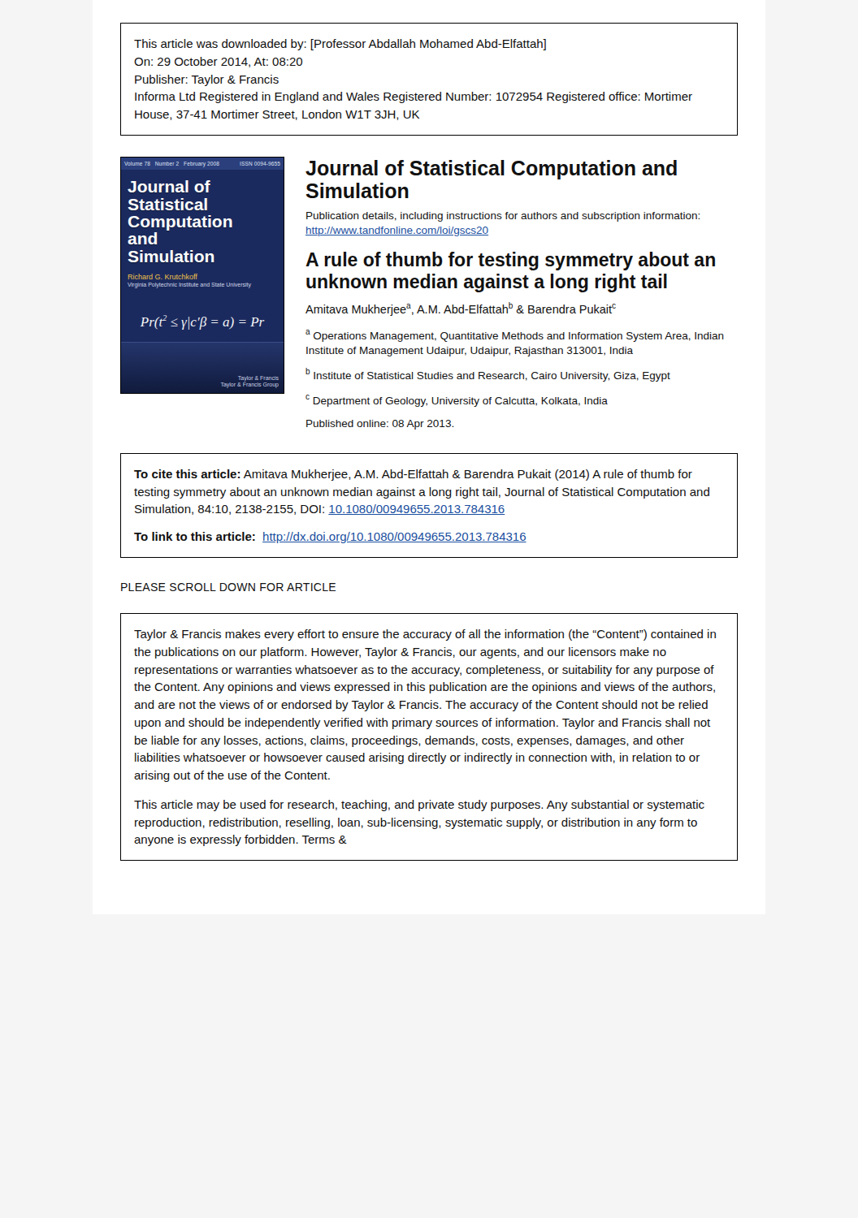This article was downloaded by: [Professor Abdallah Mohamed Abd-Elfattah]
On: 29 October 2014, At: 08:20
Publisher: Taylor & Francis
Informa Ltd Registered in England and Wales Registered Number: 1072954 Registered office: Mortimer House, 37-41 Mortimer Street, London W1T 3JH, UK
Volume 78 Number 2 February 2008 ISSN 0094-9655
Journal of
Statistical
Computation
and
Simulation
Richard G. Krutchkoff Virginia Polytechnic Institute and State University
Pr(t2 ≤ γ|c′β = a) = Pr
Taylor & Francis
Taylor & Francis Group
Journal of Statistical Computation and Simulation
Publication details, including instructions for authors and subscription information:
http://www.tandfonline.com/loi/gscs20
A rule of thumb for testing symmetry about an unknown median against a long right tail
Amitava Mukherjeea, A.M. Abd-Elfattahb & Barendra Pukaitc
a Operations Management, Quantitative Methods and Information System Area, Indian Institute of Management Udaipur, Udaipur, Rajasthan 313001, India
b Institute of Statistical Studies and Research, Cairo University, Giza, Egypt
c Department of Geology, University of Calcutta, Kolkata, India
Published online: 08 Apr 2013.
To cite this article: Amitava Mukherjee, A.M. Abd-Elfattah & Barendra Pukait (2014) A rule of thumb for testing symmetry about an unknown median against a long right tail, Journal of Statistical Computation and Simulation, 84:10, 2138-2155, DOI: 10.1080/00949655.2013.784316
To link to this article: http://dx.doi.org/10.1080/00949655.2013.784316
PLEASE SCROLL DOWN FOR ARTICLE
Taylor & Francis makes every effort to ensure the accuracy of all the information (the “Content”) contained in the publications on our platform. However, Taylor & Francis, our agents, and our licensors make no representations or warranties whatsoever as to the accuracy, completeness, or suitability for any purpose of the Content. Any opinions and views expressed in this publication are the opinions and views of the authors, and are not the views of or endorsed by Taylor & Francis. The accuracy of the Content should not be relied upon and should be independently verified with primary sources of information. Taylor and Francis shall not be liable for any losses, actions, claims, proceedings, demands, costs, expenses, damages, and other liabilities whatsoever or howsoever caused arising directly or indirectly in connection with, in relation to or arising out of the use of the Content.
This article may be used for research, teaching, and private study purposes. Any substantial or systematic reproduction, redistribution, reselling, loan, sub-licensing, systematic supply, or distribution in any form to anyone is expressly forbidden. Terms &